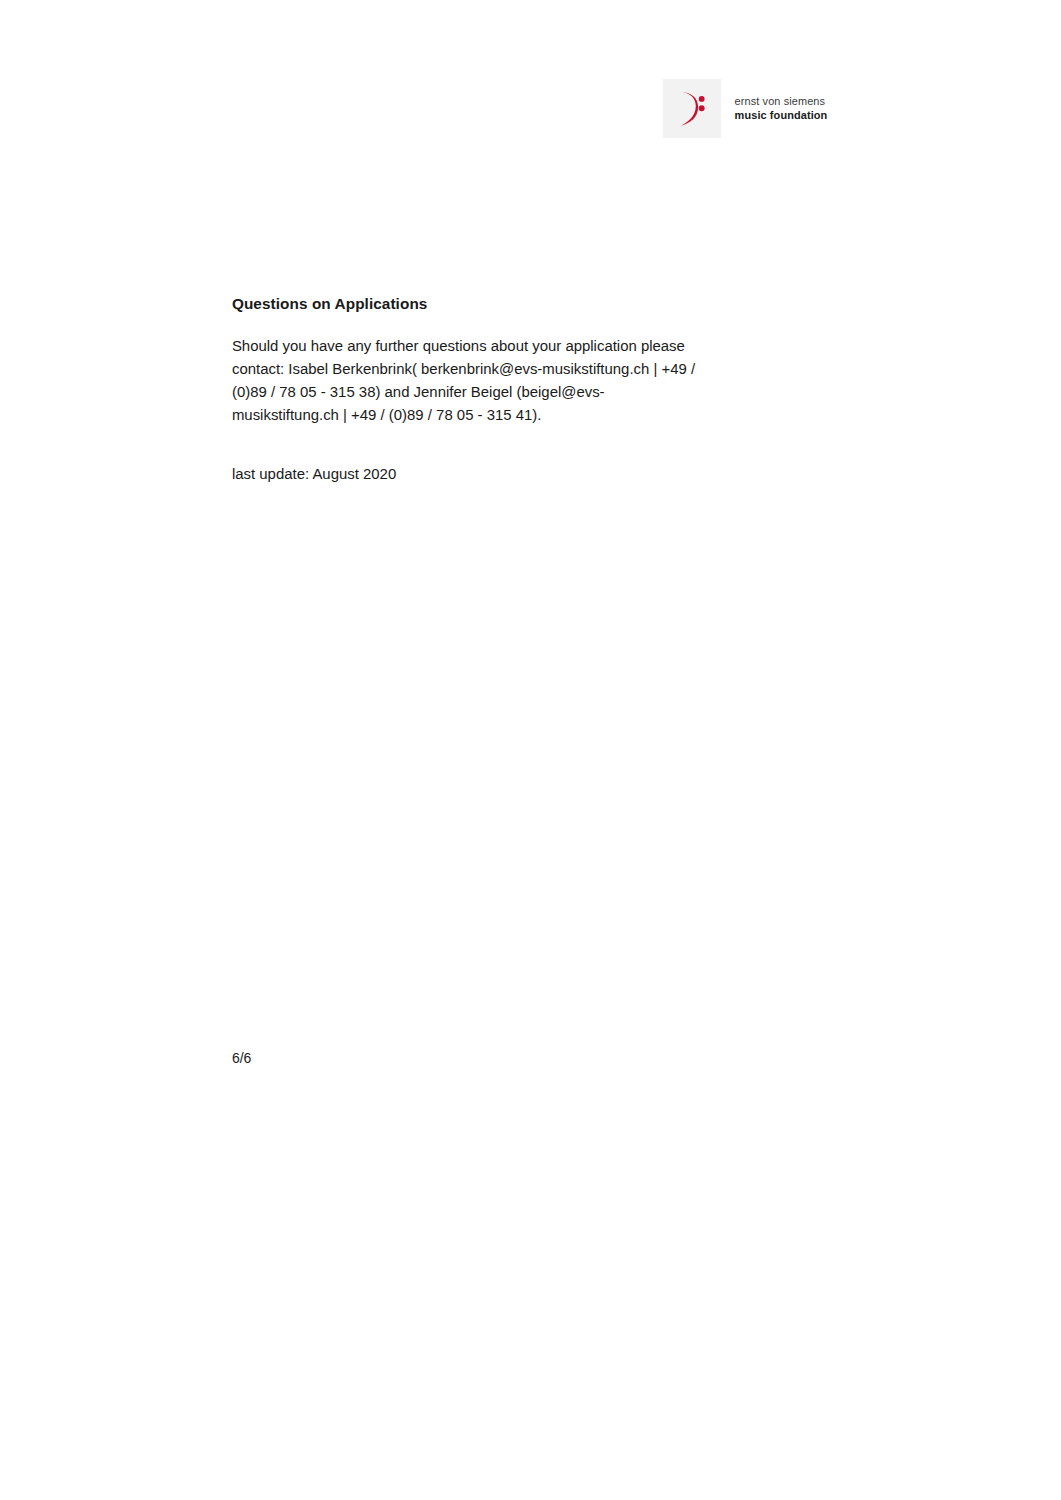ernst von siemens music foundation
Questions on Applications
Should you have any further questions about your application please contact: Isabel Berkenbrink( berkenbrink@evs-musikstiftung.ch | +49 / (0)89 / 78 05 - 315 38) and Jennifer Beigel (beigel@evs-musikstiftung.ch | +49 / (0)89 / 78 05 - 315 41).
last update: August 2020
6/6